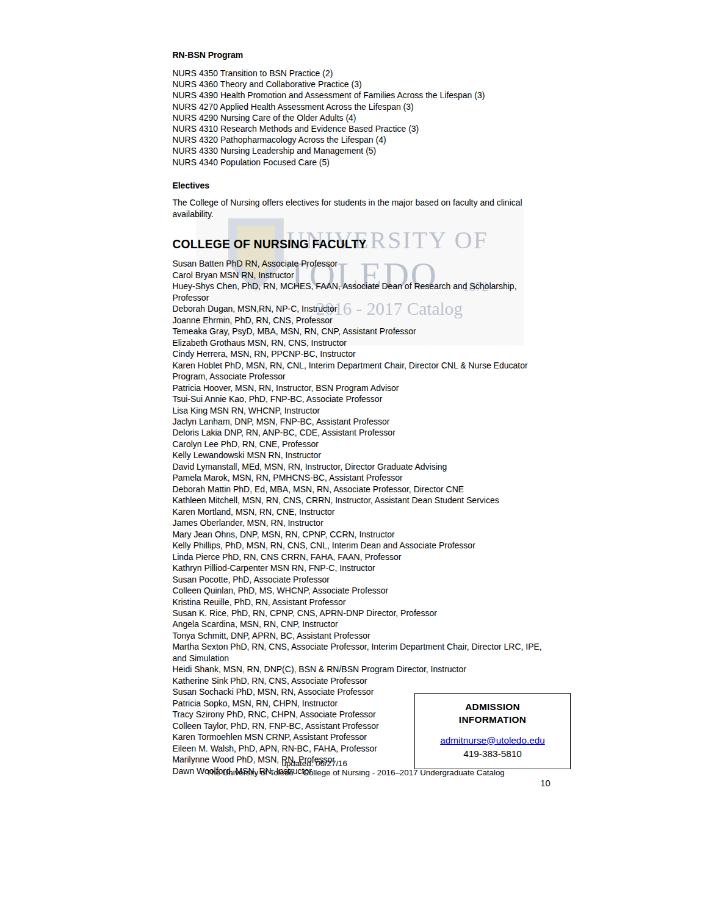UNIVERSITY OF
TOLEDO
1872
2016 - 2017 Catalog
RN-BSN Program
NURS 4350 Transition to BSN Practice (2)
NURS 4360 Theory and Collaborative Practice (3)
NURS 4390 Health Promotion and Assessment of Families Across the Lifespan (3)
NURS 4270 Applied Health Assessment Across the Lifespan (3)
NURS 4290 Nursing Care of the Older Adults (4)
NURS 4310 Research Methods and Evidence Based Practice (3)
NURS 4320 Pathopharmacology Across the Lifespan (4)
NURS 4330 Nursing Leadership and Management (5)
NURS 4340 Population Focused Care (5)
Electives
The College of Nursing offers electives for students in the major based on faculty and clinical availability.
COLLEGE OF NURSING FACULTY
Susan Batten PhD RN, Associate Professor
Carol Bryan MSN RN, Instructor
Huey-Shys Chen, PhD, RN, MCHES, FAAN, Associate Dean of Research and Scholarship, Professor
Deborah Dugan, MSN,RN, NP-C, Instructor
Joanne Ehrmin, PhD, RN, CNS, Professor
Temeaka Gray, PsyD, MBA, MSN, RN, CNP, Assistant Professor
Elizabeth Grothaus MSN, RN, CNS, Instructor
Cindy Herrera, MSN, RN, PPCNP-BC, Instructor
Karen Hoblet PhD, MSN, RN, CNL, Interim Department Chair, Director CNL & Nurse Educator Program, Associate Professor
Patricia Hoover, MSN, RN, Instructor, BSN Program Advisor
Tsui-Sui Annie Kao, PhD, FNP-BC, Associate Professor
Lisa King MSN RN, WHCNP, Instructor
Jaclyn Lanham, DNP, MSN, FNP-BC, Assistant Professor
Deloris Lakia DNP, RN, ANP-BC, CDE, Assistant Professor
Carolyn Lee PhD, RN, CNE, Professor
Kelly Lewandowski MSN RN, Instructor
David Lymanstall, MEd, MSN, RN, Instructor, Director Graduate Advising
Pamela Marok, MSN, RN, PMHCNS-BC, Assistant Professor
Deborah Mattin PhD, Ed, MBA, MSN, RN, Associate Professor, Director CNE
Kathleen Mitchell, MSN, RN, CNS, CRRN, Instructor, Assistant Dean Student Services
Karen Mortland, MSN, RN, CNE, Instructor
James Oberlander, MSN, RN, Instructor
Mary Jean Ohns, DNP, MSN, RN, CPNP, CCRN, Instructor
Kelly Phillips, PhD, MSN, RN, CNS, CNL, Interim Dean and Associate Professor
Linda Pierce PhD, RN, CNS CRRN, FAHA, FAAN, Professor
Kathryn Pilliod-Carpenter MSN RN, FNP-C, Instructor
Susan Pocotte, PhD, Associate Professor
Colleen Quinlan, PhD, MS, WHCNP, Associate Professor
Kristina Reuille, PhD, RN, Assistant Professor
Susan K. Rice, PhD, RN, CPNP, CNS, APRN-DNP Director, Professor
Angela Scardina, MSN, RN, CNP, Instructor
Tonya Schmitt, DNP, APRN, BC, Assistant Professor
Martha Sexton PhD, RN, CNS, Associate Professor, Interim Department Chair, Director LRC, IPE, and Simulation
Heidi Shank, MSN, RN, DNP(C), BSN & RN/BSN Program Director, Instructor
Katherine Sink PhD, RN, CNS, Associate Professor
Susan Sochacki PhD, MSN, RN, Associate Professor
Patricia Sopko, MSN, RN, CHPN, Instructor
Tracy Szirony PhD, RNC, CHPN, Associate Professor
Colleen Taylor, PhD, RN, FNP-BC, Assistant Professor
Karen Tormoehlen MSN CRNP, Assistant Professor
Eileen M. Walsh, PhD, APN, RN-BC, FAHA, Professor
Marilynne Wood PhD, MSN, RN, Professor
Dawn Woolford, MSN, RN, Instructor
ADMISSION
INFORMATION
admitnurse@utoledo.edu
419-383-5810
updated: 06/27/16
The University of Toledo - College of Nursing - 2016–2017 Undergraduate Catalog
10